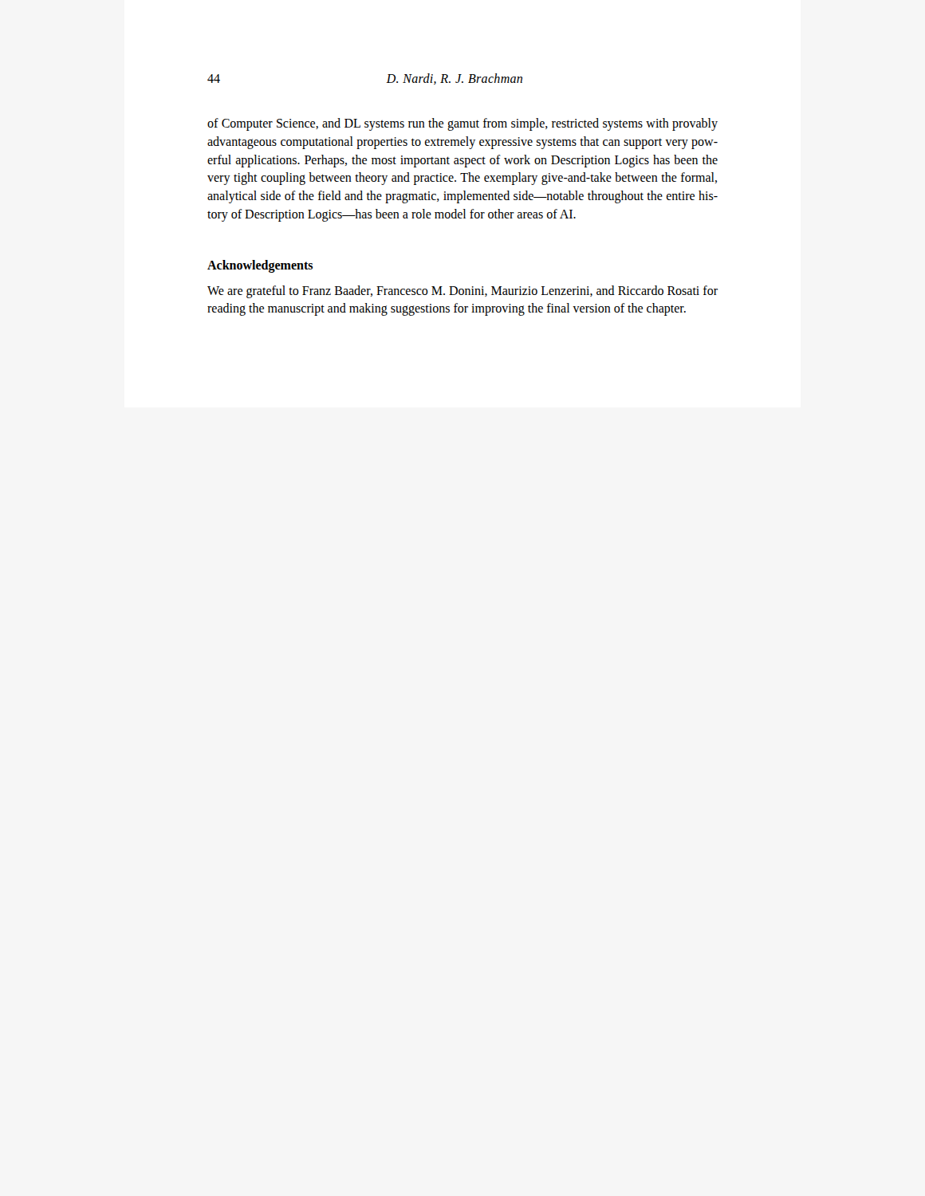44 D. Nardi, R. J. Brachman
of Computer Science, and DL systems run the gamut from simple, restricted systems with provably advantageous computational properties to extremely expressive systems that can support very powerful applications. Perhaps, the most important aspect of work on Description Logics has been the very tight coupling between theory and practice. The exemplary give-and-take between the formal, analytical side of the field and the pragmatic, implemented side—notable throughout the entire history of Description Logics—has been a role model for other areas of AI.
Acknowledgements
We are grateful to Franz Baader, Francesco M. Donini, Maurizio Lenzerini, and Riccardo Rosati for reading the manuscript and making suggestions for improving the final version of the chapter.